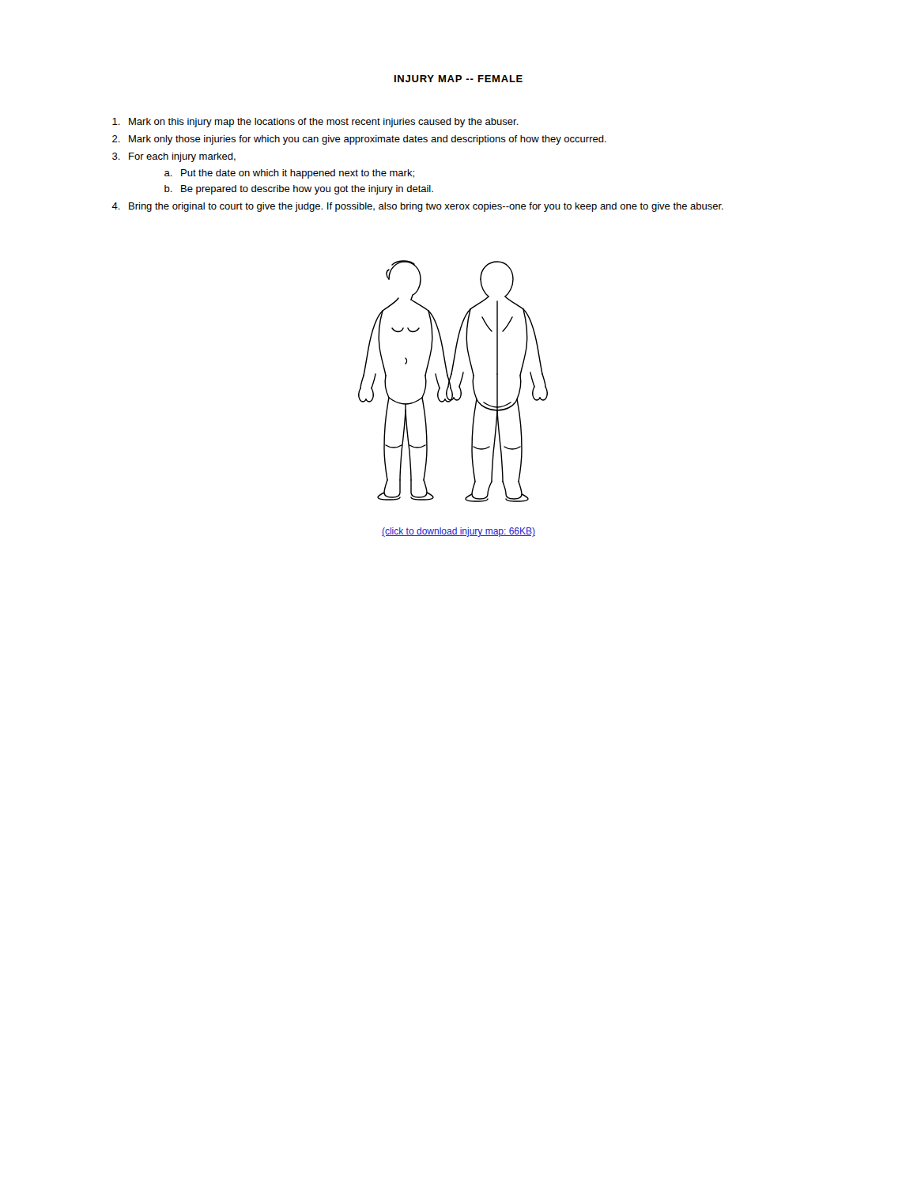INJURY MAP -- FEMALE
Mark on this injury map the locations of the most recent injuries caused by the abuser.
Mark only those injuries for which you can give approximate dates and descriptions of how they occurred.
For each injury marked,
Put the date on which it happened next to the mark;
Be prepared to describe how you got the injury in detail.
Bring the original to court to give the judge. If possible, also bring two xerox copies--one for you to keep and one to give the abuser.
(click to download injury map: 66KB)